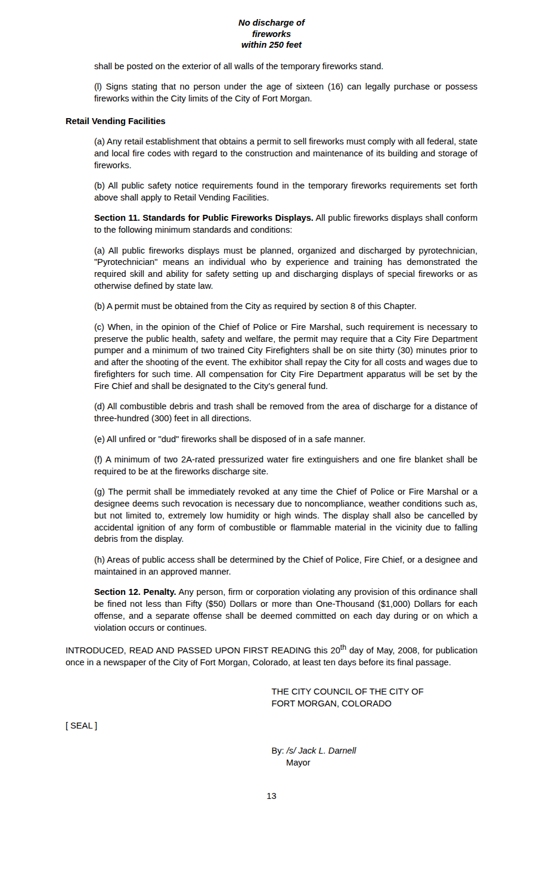No discharge of
fireworks
within 250 feet
shall be posted on the exterior of all walls of the temporary fireworks stand.
(l) Signs stating that no person under the age of sixteen (16) can legally purchase or possess fireworks within the City limits of the City of Fort Morgan.
Retail Vending Facilities
(a) Any retail establishment that obtains a permit to sell fireworks must comply with all federal, state and local fire codes with regard to the construction and maintenance of its building and storage of fireworks.
(b) All public safety notice requirements found in the temporary fireworks requirements set forth above shall apply to Retail Vending Facilities.
Section 11. Standards for Public Fireworks Displays. All public fireworks displays shall conform to the following minimum standards and conditions:
(a) All public fireworks displays must be planned, organized and discharged by pyrotechnician, "Pyrotechnician" means an individual who by experience and training has demonstrated the required skill and ability for safety setting up and discharging displays of special fireworks or as otherwise defined by state law.
(b) A permit must be obtained from the City as required by section 8 of this Chapter.
(c) When, in the opinion of the Chief of Police or Fire Marshal, such requirement is necessary to preserve the public health, safety and welfare, the permit may require that a City Fire Department pumper and a minimum of two trained City Firefighters shall be on site thirty (30) minutes prior to and after the shooting of the event. The exhibitor shall repay the City for all costs and wages due to firefighters for such time. All compensation for City Fire Department apparatus will be set by the Fire Chief and shall be designated to the City's general fund.
(d) All combustible debris and trash shall be removed from the area of discharge for a distance of three-hundred (300) feet in all directions.
(e) All unfired or "dud" fireworks shall be disposed of in a safe manner.
(f) A minimum of two 2A-rated pressurized water fire extinguishers and one fire blanket shall be required to be at the fireworks discharge site.
(g) The permit shall be immediately revoked at any time the Chief of Police or Fire Marshal or a designee deems such revocation is necessary due to noncompliance, weather conditions such as, but not limited to, extremely low humidity or high winds. The display shall also be cancelled by accidental ignition of any form of combustible or flammable material in the vicinity due to falling debris from the display.
(h) Areas of public access shall be determined by the Chief of Police, Fire Chief, or a designee and maintained in an approved manner.
Section 12. Penalty. Any person, firm or corporation violating any provision of this ordinance shall be fined not less than Fifty ($50) Dollars or more than One-Thousand ($1,000) Dollars for each offense, and a separate offense shall be deemed committed on each day during or on which a violation occurs or continues.
INTRODUCED, READ AND PASSED UPON FIRST READING this 20th day of May, 2008, for publication once in a newspaper of the City of Fort Morgan, Colorado, at least ten days before its final passage.
THE CITY COUNCIL OF THE CITY OF
FORT MORGAN, COLORADO
[ SEAL ]
By: /s/ Jack L. Darnell
Mayor
13